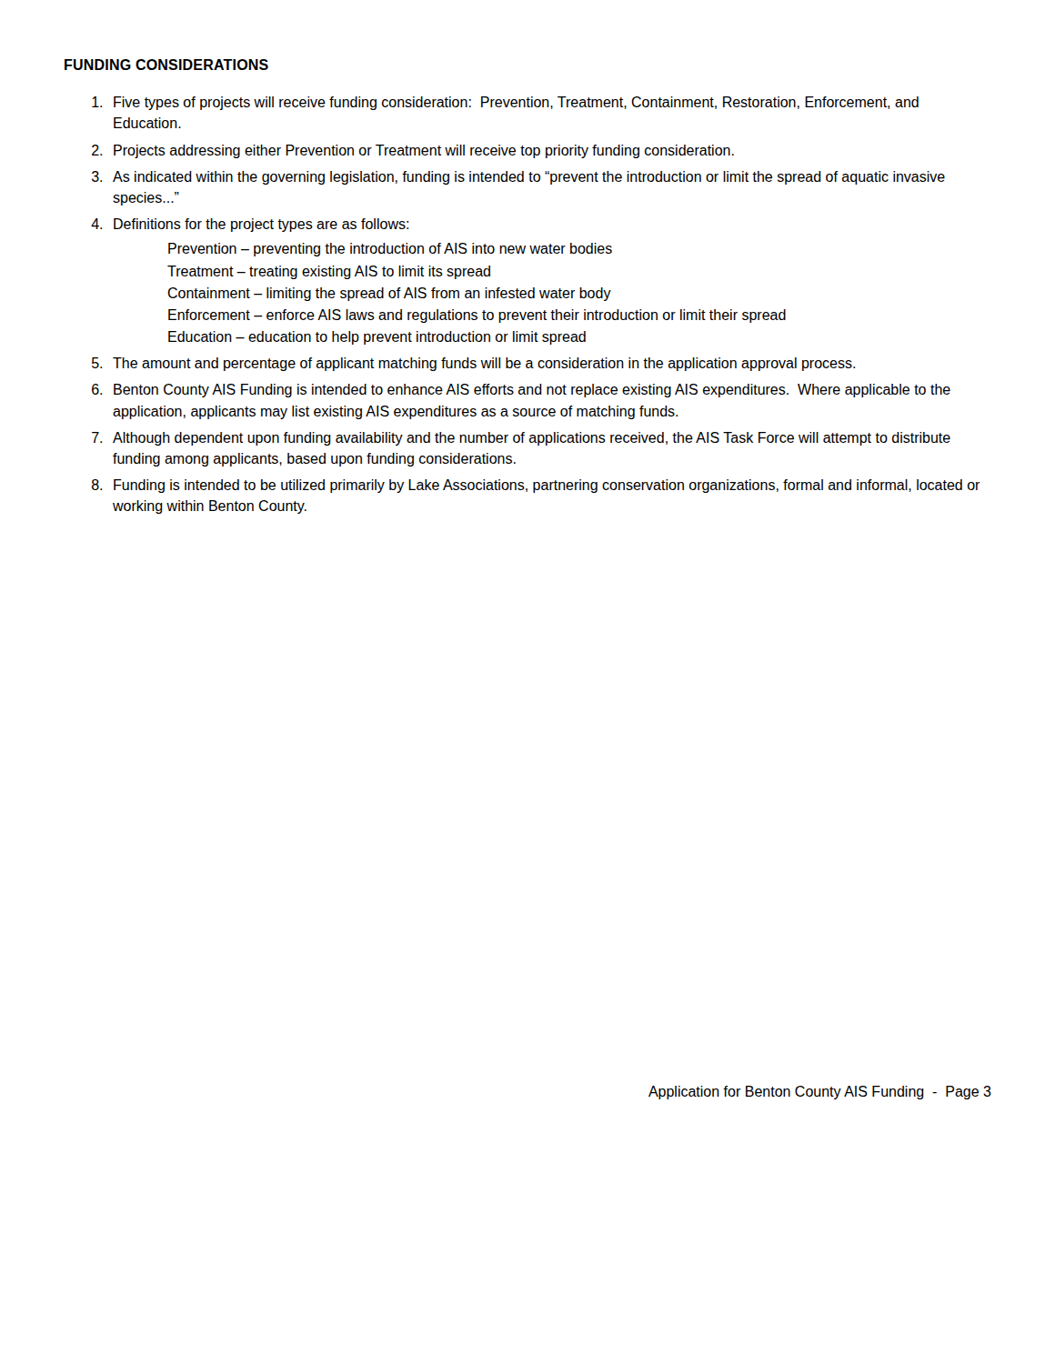FUNDING CONSIDERATIONS
Five types of projects will receive funding consideration: Prevention, Treatment, Containment, Restoration, Enforcement, and Education.
Projects addressing either Prevention or Treatment will receive top priority funding consideration.
As indicated within the governing legislation, funding is intended to “prevent the introduction or limit the spread of aquatic invasive species...”
Definitions for the project types are as follows:
Prevention – preventing the introduction of AIS into new water bodies
Treatment – treating existing AIS to limit its spread
Containment – limiting the spread of AIS from an infested water body
Enforcement – enforce AIS laws and regulations to prevent their introduction or limit their spread
Education – education to help prevent introduction or limit spread
The amount and percentage of applicant matching funds will be a consideration in the application approval process.
Benton County AIS Funding is intended to enhance AIS efforts and not replace existing AIS expenditures. Where applicable to the application, applicants may list existing AIS expenditures as a source of matching funds.
Although dependent upon funding availability and the number of applications received, the AIS Task Force will attempt to distribute funding among applicants, based upon funding considerations.
Funding is intended to be utilized primarily by Lake Associations, partnering conservation organizations, formal and informal, located or working within Benton County.
Application for Benton County AIS Funding - Page 3